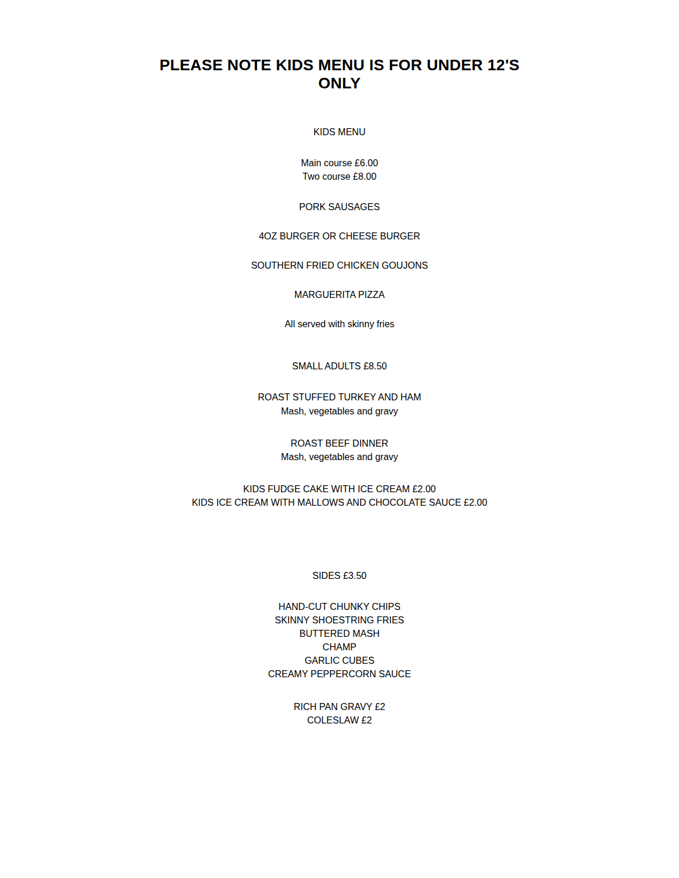PLEASE NOTE KIDS MENU IS FOR UNDER 12'S ONLY
KIDS MENU
Main course £6.00
Two course £8.00
PORK SAUSAGES
4OZ BURGER OR CHEESE BURGER
SOUTHERN FRIED CHICKEN GOUJONS
MARGUERITA PIZZA
All served with skinny fries
SMALL ADULTS £8.50
ROAST STUFFED TURKEY AND HAM
Mash, vegetables and gravy
ROAST BEEF DINNER
Mash, vegetables and gravy
KIDS FUDGE CAKE WITH ICE CREAM £2.00
KIDS ICE CREAM WITH MALLOWS AND CHOCOLATE SAUCE £2.00
SIDES £3.50
HAND-CUT CHUNKY CHIPS
SKINNY SHOESTRING FRIES
BUTTERED MASH
CHAMP
GARLIC CUBES
CREAMY PEPPERCORN SAUCE
RICH PAN GRAVY £2
COLESLAW £2